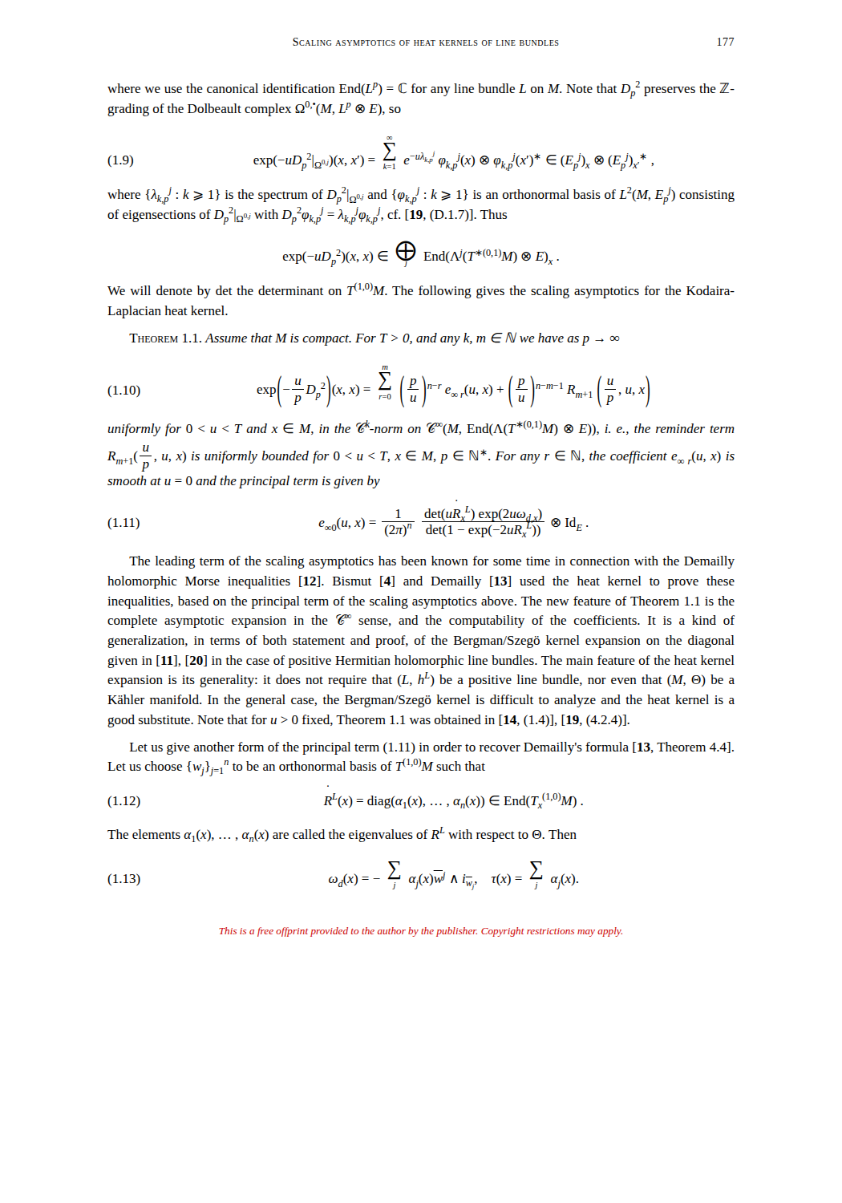Scaling asymptotics of heat kernels of line bundles 177
where we use the canonical identification End(Lp) = ℂ for any line bundle L on M. Note that Dp2 preserves the ℤ-grading of the Dolbeault complex Ω0,•(M, Lp ⊗ E), so
(1.9) exp(−uDp2|Ω0,j)(x, x′) = ∞∑k=1 e−uλk,pj φk,pj(x) ⊗ φk,pj(x′)∗ ∈ (Epj)x ⊗ (Epj)x′∗ ,
where {λk,pj : k ⩾ 1} is the spectrum of Dp2|Ω0,j and {φk,pj : k ⩾ 1} is an orthonormal basis of L2(M, Epj) consisting of eigensections of Dp2|Ω0,j with Dp2φk,pj = λk,pjφk,pj, cf. [19, (D.1.7)]. Thus
exp(−uDp2)(x, x) ∈ ⨁j End(Λj(T∗(0,1)M) ⊗ E)x .
We will denote by det the determinant on T(1,0)M. The following gives the scaling asymptotics for the Kodaira-Laplacian heat kernel.
Theorem 1.1. Assume that M is compact. For T > 0, and any k, m ∈ ℕ we have as p → ∞
(1.10) exp(−up Dp2)(x, x) = m∑r=0 (pu)n−r e∞ r(u, x) + (pu)n−m−1 Rm+1 (up, u, x)
uniformly for 0 < u < T and x ∈ M, in the 𝒞k-norm on 𝒞∞(M, End(Λ(T∗(0,1)M) ⊗ E)), i. e., the reminder term Rm+1(up, u, x) is uniformly bounded for 0 < u < T, x ∈ M, p ∈ ℕ∗. For any r ∈ ℕ, the coefficient e∞ r(u, x) is smooth at u = 0 and the principal term is given by
(1.11) e∞0(u, x) = 1(2π)n det(uRxL) exp(2uωd,x) det(1 − exp(−2uRxL)) ⊗ IdE .
The leading term of the scaling asymptotics has been known for some time in connection with the Demailly holomorphic Morse inequalities [12]. Bismut [4] and Demailly [13] used the heat kernel to prove these inequalities, based on the principal term of the scaling asymptotics above. The new feature of Theorem 1.1 is the complete asymptotic expansion in the 𝒞∞ sense, and the computability of the coefficients. It is a kind of generalization, in terms of both statement and proof, of the Bergman/Szegö kernel expansion on the diagonal given in [11], [20] in the case of positive Hermitian holomorphic line bundles. The main feature of the heat kernel expansion is its generality: it does not require that (L, hL) be a positive line bundle, nor even that (M, Θ) be a Kähler manifold. In the general case, the Bergman/Szegö kernel is difficult to analyze and the heat kernel is a good substitute. Note that for u > 0 fixed, Theorem 1.1 was obtained in [14, (1.4)], [19, (4.2.4)].
Let us give another form of the principal term (1.11) in order to recover Demailly's formula [13, Theorem 4.4]. Let us choose {wj}j=1n to be an orthonormal basis of T(1,0)M such that
(1.12) RL(x) = diag(α1(x), … , αn(x)) ∈ End(Tx(1,0)M) .
The elements α1(x), … , αn(x) are called the eigenvalues of RL with respect to Θ. Then
(1.13) ωd(x) = − ∑j αj(x)wj ∧ iwj, τ(x) = ∑j αj(x).
This is a free offprint provided to the author by the publisher. Copyright restrictions may apply.